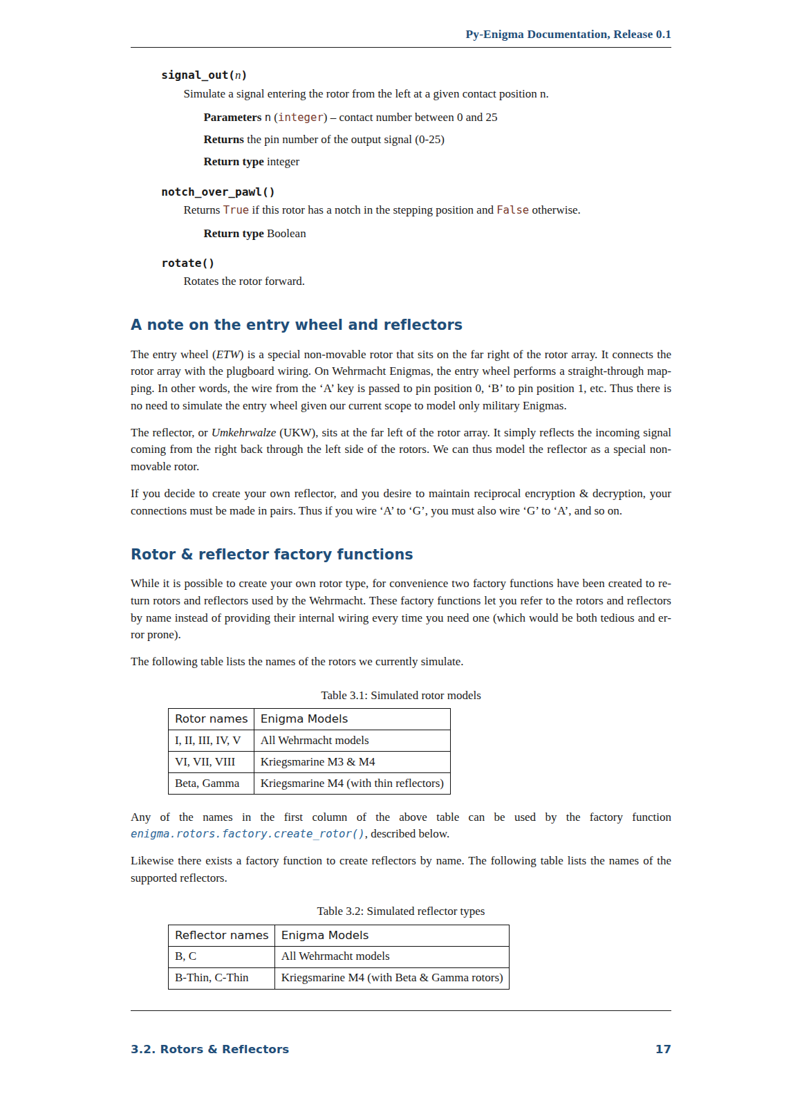Py-Enigma Documentation, Release 0.1
signal_out(n)
Simulate a signal entering the rotor from the left at a given contact position n.
Parameters
n (integer) – contact number between 0 and 25
Returns
the pin number of the output signal (0-25)
Return type
integer
notch_over_pawl()
Returns True if this rotor has a notch in the stepping position and False otherwise.
Return type
Boolean
rotate()
Rotates the rotor forward.
A note on the entry wheel and reflectors
The entry wheel (ETW) is a special non-movable rotor that sits on the far right of the rotor array. It connects the rotor array with the plugboard wiring. On Wehrmacht Enigmas, the entry wheel performs a straight-through mapping. In other words, the wire from the ‘A’ key is passed to pin position 0, ‘B’ to pin position 1, etc. Thus there is no need to simulate the entry wheel given our current scope to model only military Enigmas.
The reflector, or Umkehrwalze (UKW), sits at the far left of the rotor array. It simply reflects the incoming signal coming from the right back through the left side of the rotors. We can thus model the reflector as a special non-movable rotor.
If you decide to create your own reflector, and you desire to maintain reciprocal encryption & decryption, your connections must be made in pairs. Thus if you wire ‘A’ to ‘G’, you must also wire ‘G’ to ‘A’, and so on.
Rotor & reflector factory functions
While it is possible to create your own rotor type, for convenience two factory functions have been created to return rotors and reflectors used by the Wehrmacht. These factory functions let you refer to the rotors and reflectors by name instead of providing their internal wiring every time you need one (which would be both tedious and error prone).
The following table lists the names of the rotors we currently simulate.
Table 3.1: Simulated rotor models
| Rotor names | Enigma Models |
| --- | --- |
| I, II, III, IV, V | All Wehrmacht models |
| VI, VII, VIII | Kriegsmarine M3 & M4 |
| Beta, Gamma | Kriegsmarine M4 (with thin reflectors) |
Any of the names in the first column of the above table can be used by the factory function enigma.rotors.factory.create_rotor(), described below.
Likewise there exists a factory function to create reflectors by name. The following table lists the names of the supported reflectors.
Table 3.2: Simulated reflector types
| Reflector names | Enigma Models |
| --- | --- |
| B, C | All Wehrmacht models |
| B-Thin, C-Thin | Kriegsmarine M4 (with Beta & Gamma rotors) |
3.2. Rotors & Reflectors 17